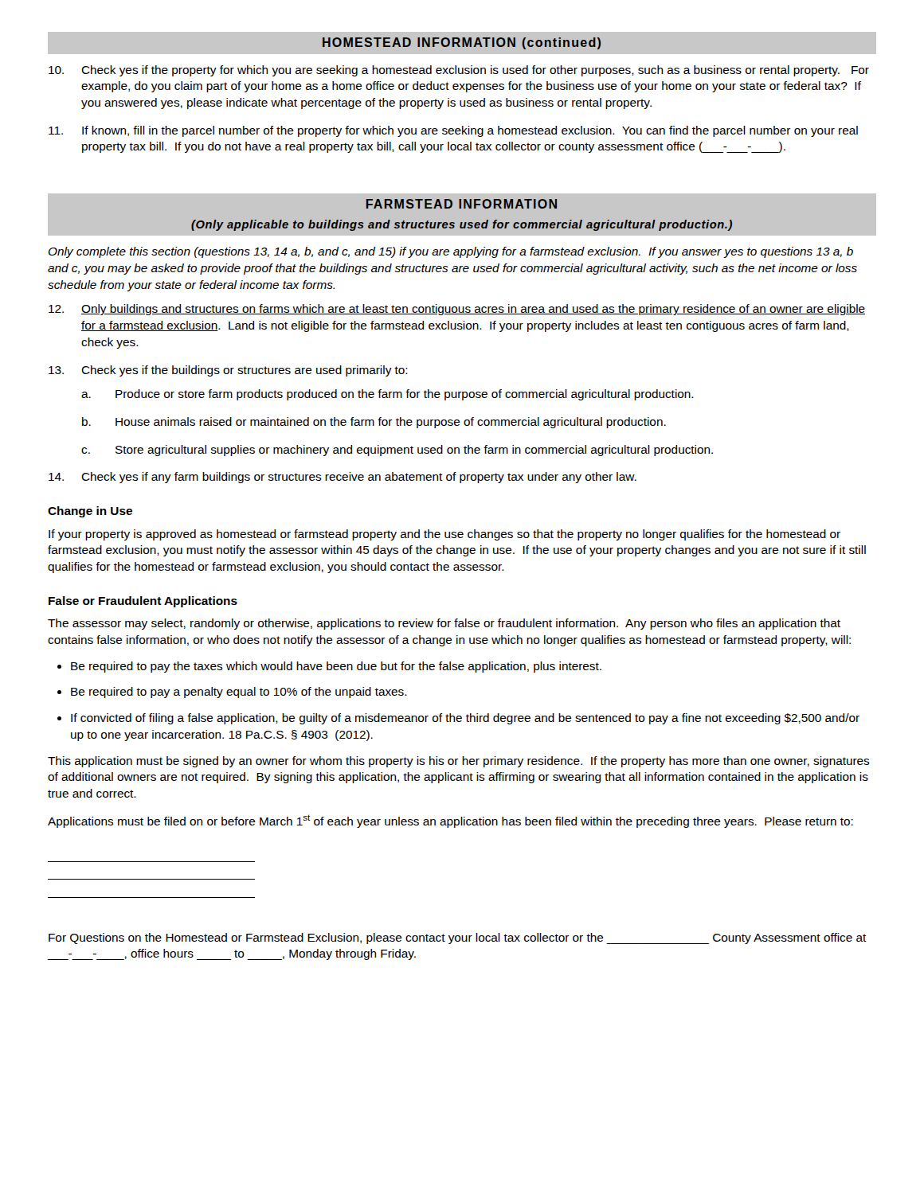HOMESTEAD INFORMATION (continued)
10. Check yes if the property for which you are seeking a homestead exclusion is used for other purposes, such as a business or rental property. For example, do you claim part of your home as a home office or deduct expenses for the business use of your home on your state or federal tax? If you answered yes, please indicate what percentage of the property is used as business or rental property.
11. If known, fill in the parcel number of the property for which you are seeking a homestead exclusion. You can find the parcel number on your real property tax bill. If you do not have a real property tax bill, call your local tax collector or county assessment office (___-___-____).
FARMSTEAD INFORMATION
(Only applicable to buildings and structures used for commercial agricultural production.)
Only complete this section (questions 13, 14 a, b, and c, and 15) if you are applying for a farmstead exclusion. If you answer yes to questions 13 a, b and c, you may be asked to provide proof that the buildings and structures are used for commercial agricultural activity, such as the net income or loss schedule from your state or federal income tax forms.
12. Only buildings and structures on farms which are at least ten contiguous acres in area and used as the primary residence of an owner are eligible for a farmstead exclusion. Land is not eligible for the farmstead exclusion. If your property includes at least ten contiguous acres of farm land, check yes.
13. Check yes if the buildings or structures are used primarily to:
a. Produce or store farm products produced on the farm for the purpose of commercial agricultural production.
b. House animals raised or maintained on the farm for the purpose of commercial agricultural production.
c. Store agricultural supplies or machinery and equipment used on the farm in commercial agricultural production.
14. Check yes if any farm buildings or structures receive an abatement of property tax under any other law.
Change in Use
If your property is approved as homestead or farmstead property and the use changes so that the property no longer qualifies for the homestead or farmstead exclusion, you must notify the assessor within 45 days of the change in use. If the use of your property changes and you are not sure if it still qualifies for the homestead or farmstead exclusion, you should contact the assessor.
False or Fraudulent Applications
The assessor may select, randomly or otherwise, applications to review for false or fraudulent information. Any person who files an application that contains false information, or who does not notify the assessor of a change in use which no longer qualifies as homestead or farmstead property, will:
Be required to pay the taxes which would have been due but for the false application, plus interest.
Be required to pay a penalty equal to 10% of the unpaid taxes.
If convicted of filing a false application, be guilty of a misdemeanor of the third degree and be sentenced to pay a fine not exceeding $2,500 and/or up to one year incarceration. 18 Pa.C.S. § 4903 (2012).
This application must be signed by an owner for whom this property is his or her primary residence. If the property has more than one owner, signatures of additional owners are not required. By signing this application, the applicant is affirming or swearing that all information contained in the application is true and correct.
Applications must be filed on or before March 1st of each year unless an application has been filed within the preceding three years. Please return to:
For Questions on the Homestead or Farmstead Exclusion, please contact your local tax collector or the _______________ County Assessment office at ___-___-____, office hours _____ to _____, Monday through Friday.